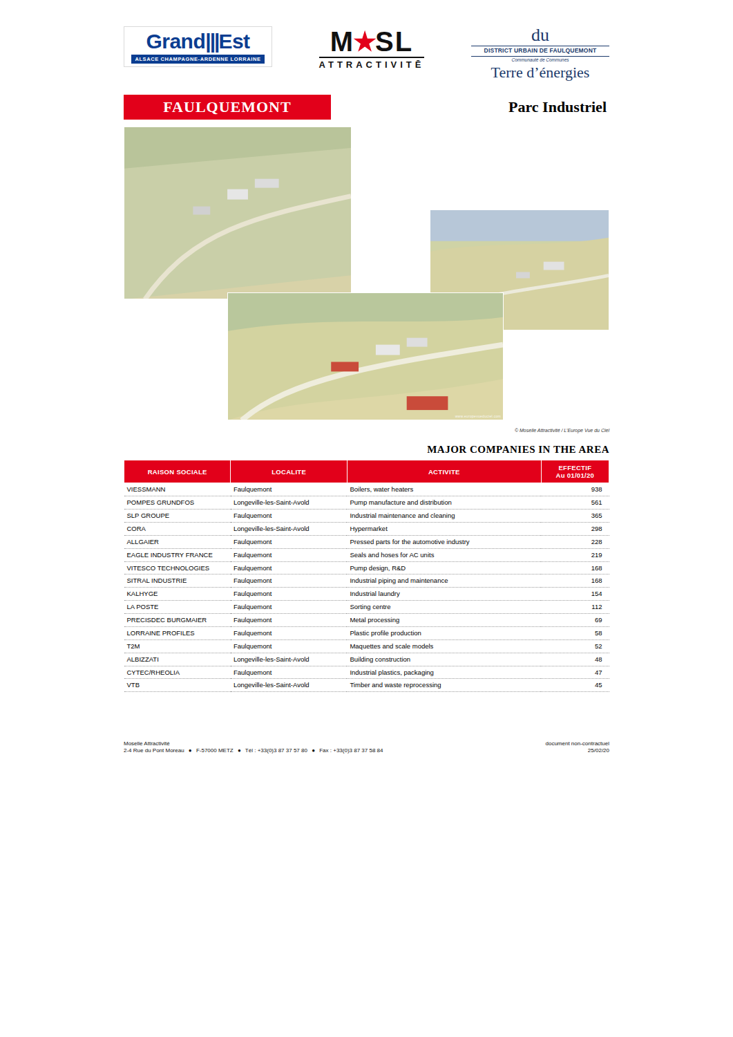Grand|||Est
ALSACE CHAMPAGNE-ARDENNE LORRAINE
M SL
ATTRACTIVITĒ
du
DISTRICT URBAIN DE FAULQUEMONT
Communauté de Communes
Terre d’énergies
FAULQUEMONT
Parc Industriel
www.europevueduciel.com
www.europevueduciel.com
© Moselle Attractivité / L’Europe Vue du Ciel
MAJOR COMPANIES IN THE AREA
| RAISON SOCIALE | LOCALITE | ACTIVITE | EFFECTIF Au 01/01/20 |
| --- | --- | --- | --- |
| VIESSMANN | Faulquemont | Boilers, water heaters | 938 |
| POMPES GRUNDFOS | Longeville-les-Saint-Avold | Pump manufacture and distribution | 561 |
| SLP GROUPE | Faulquemont | Industrial maintenance and cleaning | 365 |
| CORA | Longeville-les-Saint-Avold | Hypermarket | 298 |
| ALLGAIER | Faulquemont | Pressed parts for the automotive industry | 228 |
| EAGLE INDUSTRY FRANCE | Faulquemont | Seals and hoses for AC units | 219 |
| VITESCO TECHNOLOGIES | Faulquemont | Pump design, R&D | 168 |
| SITRAL INDUSTRIE | Faulquemont | Industrial piping and maintenance | 168 |
| KALHYGE | Faulquemont | Industrial laundry | 154 |
| LA POSTE | Faulquemont | Sorting centre | 112 |
| PRECISDEC BURGMAIER | Faulquemont | Metal processing | 69 |
| LORRAINE PROFILES | Faulquemont | Plastic profile production | 58 |
| T2M | Faulquemont | Maquettes and scale models | 52 |
| ALBIZZATI | Longeville-les-Saint-Avold | Building construction | 48 |
| CYTEC/RHEOLIA | Faulquemont | Industrial plastics, packaging | 47 |
| VTB | Longeville-les-Saint-Avold | Timber and waste reprocessing | 45 |
Moselle Attractivité
2-4 Rue du Pont Moreau ● F-57000 METZ ● Tél : +33(0)3 87 37 57 80 ● Fax : +33(0)3 87 37 58 84
document non-contractuel
25/02/20